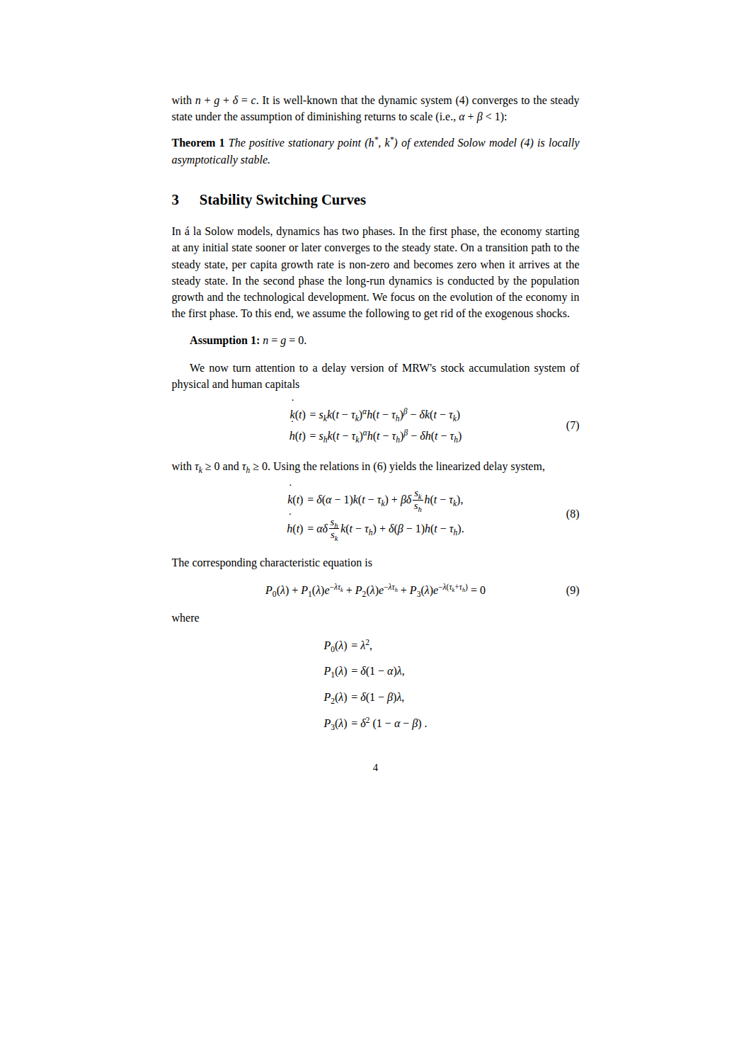with n + g + δ = c. It is well-known that the dynamic system (4) converges to the steady state under the assumption of diminishing returns to scale (i.e., α + β < 1):
Theorem 1 The positive stationary point (h*, k*) of extended Solow model (4) is locally asymptotically stable.
3 Stability Switching Curves
In á la Solow models, dynamics has two phases. In the first phase, the economy starting at any initial state sooner or later converges to the steady state. On a transition path to the steady state, per capita growth rate is non-zero and becomes zero when it arrives at the steady state. In the second phase the long-run dynamics is conducted by the population growth and the technological development. We focus on the evolution of the economy in the first phase. To this end, we assume the following to get rid of the exogenous shocks.
Assumption 1: n = g = 0.
We now turn attention to a delay version of MRW's stock accumulation system of physical and human capitals
k(t)
= sk k(t − τk)αh(t − τh)β − δk(t − τk)
h(t)
= sh k(t − τk)αh(t − τh)β − δh(t − τh)
(7)
with τk ≥ 0 and τh ≥ 0. Using the relations in (6) yields the linearized delay system,
k(t)
= δ(α − 1)k(t − τk) + βδ sk sh h(t − τk),
h(t)
= αδ sh sk k(t − τh) + δ(β − 1)h(t − τh).
(8)
The corresponding characteristic equation is
P0(λ) + P1(λ)e−λτk + P2(λ)e−λτh + P3(λ)e−λ(τk+τh) = 0
(9)
where
P0(λ)
= λ2,
P1(λ)
= δ(1 − α)λ,
P2(λ)
= δ(1 − β)λ,
P3(λ)
= δ2 (1 − α − β) .
4